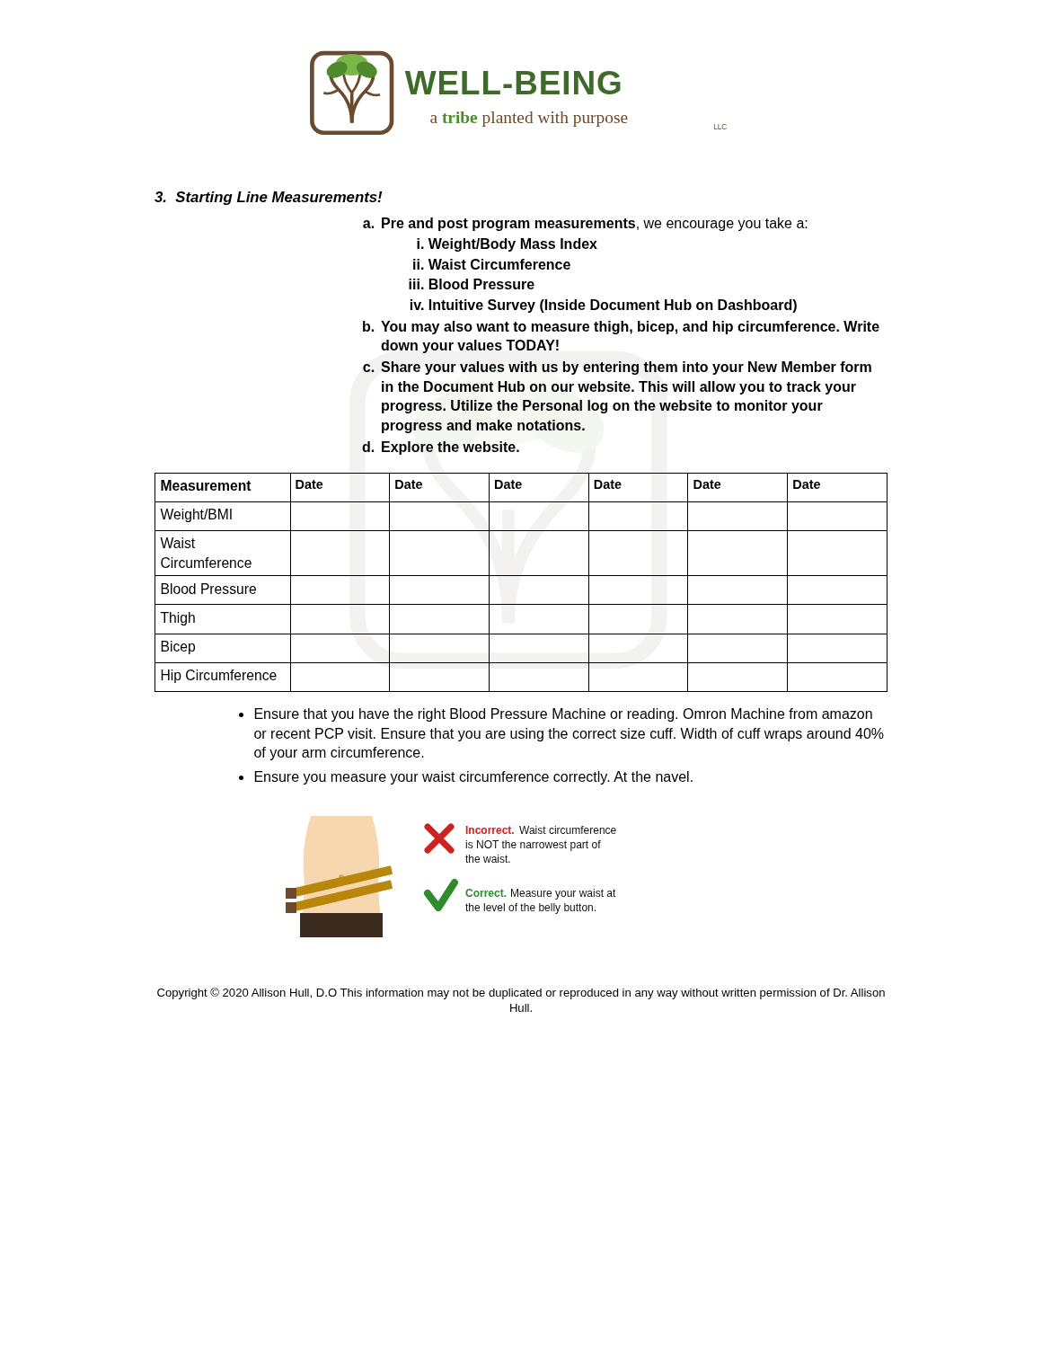WELL-BEING a tribe planted with purpose LLC
3. Starting Line Measurements!
Pre and post program measurements, we encourage you take a:
Weight/Body Mass Index
Waist Circumference
Blood Pressure
Intuitive Survey (Inside Document Hub on Dashboard)
You may also want to measure thigh, bicep, and hip circumference. Write down your values TODAY!
Share your values with us by entering them into your New Member form in the Document Hub on our website. This will allow you to track your progress. Utilize the Personal log on the website to monitor your progress and make notations.
Explore the website.
| Measurement | Date | Date | Date | Date | Date | Date |
| --- | --- | --- | --- | --- | --- | --- |
| Weight/BMI | | | | | | |
| Waist Circumference | | | | | | |
| Blood Pressure | | | | | | |
| Thigh | | | | | | |
| Bicep | | | | | | |
| Hip Circumference | | | | | | |
Ensure that you have the right Blood Pressure Machine or reading. Omron Machine from amazon or recent PCP visit. Ensure that you are using the correct size cuff. Width of cuff wraps around 40% of your arm circumference.
Ensure you measure your waist circumference correctly. At the navel.
Incorrect. Waist circumference is NOT the narrowest part of the waist. Correct. Measure your waist at the level of the belly button.
Copyright © 2020 Allison Hull, D.O This information may not be duplicated or reproduced in any way without written permission of Dr. Allison Hull.